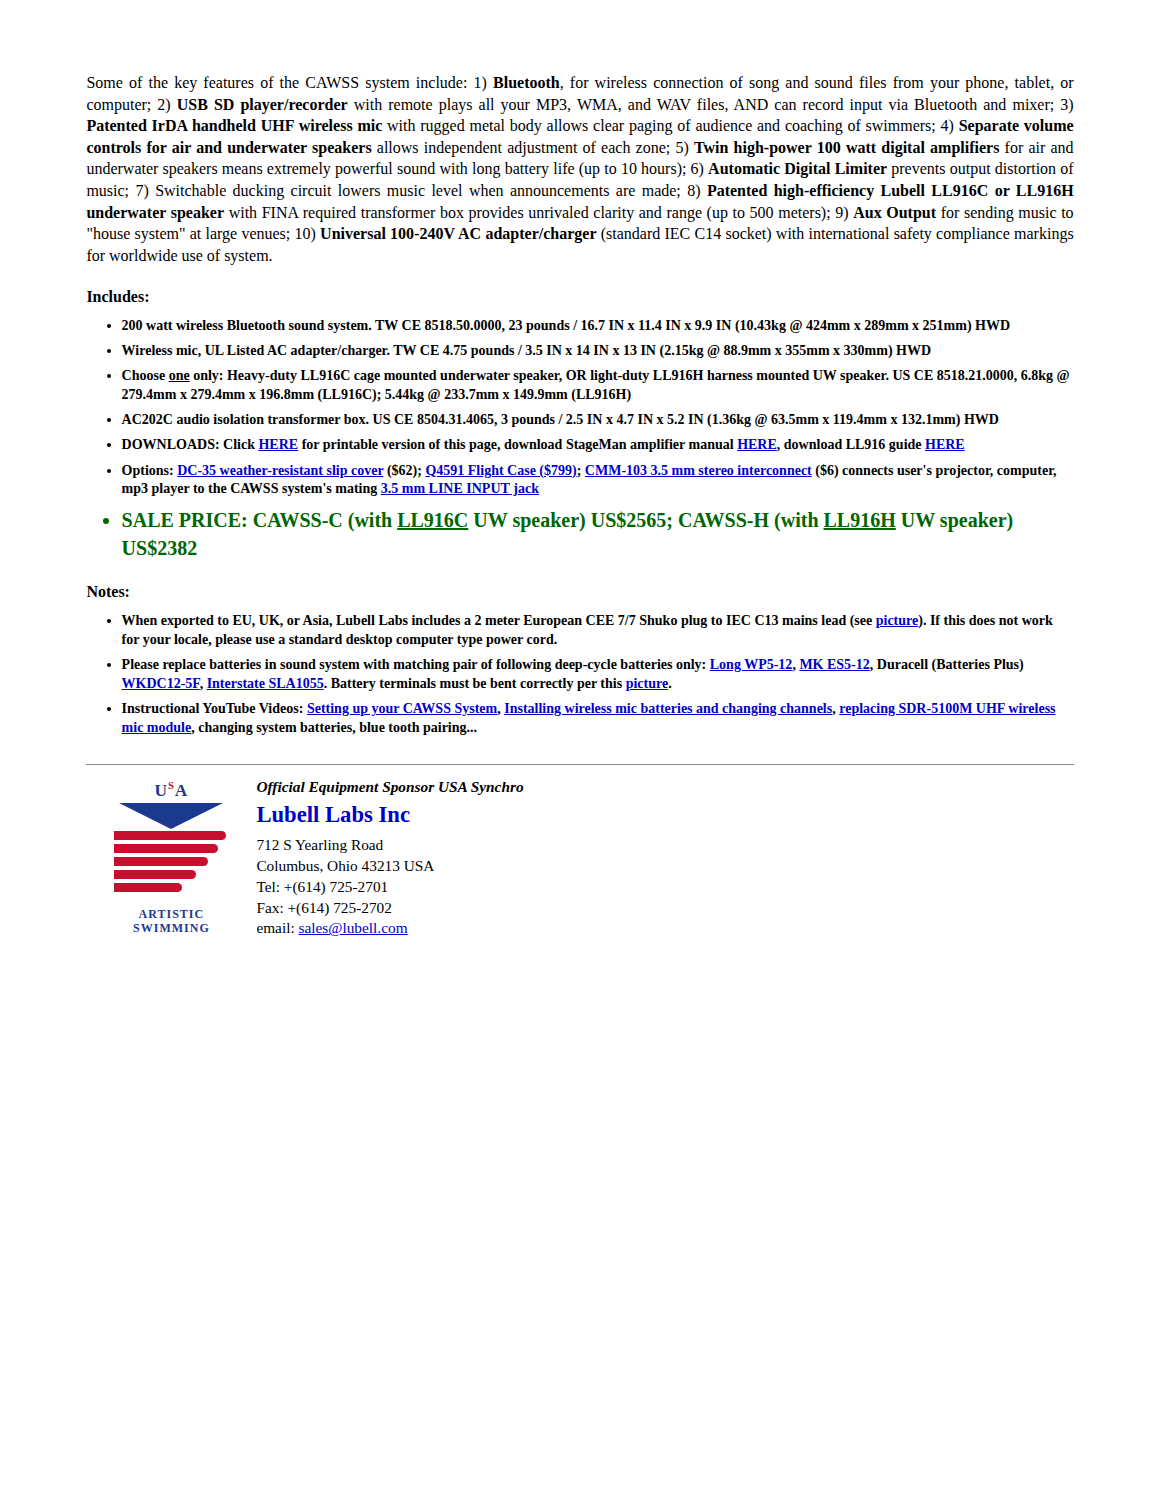Some of the key features of the CAWSS system include: 1) Bluetooth, for wireless connection of song and sound files from your phone, tablet, or computer; 2) USB SD player/recorder with remote plays all your MP3, WMA, and WAV files, AND can record input via Bluetooth and mixer; 3) Patented IrDA handheld UHF wireless mic with rugged metal body allows clear paging of audience and coaching of swimmers; 4) Separate volume controls for air and underwater speakers allows independent adjustment of each zone; 5) Twin high-power 100 watt digital amplifiers for air and underwater speakers means extremely powerful sound with long battery life (up to 10 hours); 6) Automatic Digital Limiter prevents output distortion of music; 7) Switchable ducking circuit lowers music level when announcements are made; 8) Patented high-efficiency Lubell LL916C or LL916H underwater speaker with FINA required transformer box provides unrivaled clarity and range (up to 500 meters); 9) Aux Output for sending music to "house system" at large venues; 10) Universal 100-240V AC adapter/charger (standard IEC C14 socket) with international safety compliance markings for worldwide use of system.
Includes:
200 watt wireless Bluetooth sound system. TW CE 8518.50.0000, 23 pounds / 16.7 IN x 11.4 IN x 9.9 IN (10.43kg @ 424mm x 289mm x 251mm) HWD
Wireless mic, UL Listed AC adapter/charger. TW CE 4.75 pounds / 3.5 IN x 14 IN x 13 IN (2.15kg @ 88.9mm x 355mm x 330mm) HWD
Choose one only: Heavy-duty LL916C cage mounted underwater speaker, OR light-duty LL916H harness mounted UW speaker. US CE 8518.21.0000, 6.8kg @ 279.4mm x 279.4mm x 196.8mm (LL916C); 5.44kg @ 233.7mm x 149.9mm (LL916H)
AC202C audio isolation transformer box. US CE 8504.31.4065, 3 pounds / 2.5 IN x 4.7 IN x 5.2 IN (1.36kg @ 63.5mm x 119.4mm x 132.1mm) HWD
DOWNLOADS: Click HERE for printable version of this page, download StageMan amplifier manual HERE, download LL916 guide HERE
Options: DC-35 weather-resistant slip cover ($62); Q4591 Flight Case ($799); CMM-103 3.5 mm stereo interconnect ($6) connects user's projector, computer, mp3 player to the CAWSS system's mating 3.5 mm LINE INPUT jack
SALE PRICE: CAWSS-C (with LL916C UW speaker) US$2565; CAWSS-H (with LL916H UW speaker) US$2382
Notes:
When exported to EU, UK, or Asia, Lubell Labs includes a 2 meter European CEE 7/7 Shuko plug to IEC C13 mains lead (see picture). If this does not work for your locale, please use a standard desktop computer type power cord.
Please replace batteries in sound system with matching pair of following deep-cycle batteries only: Long WP5-12, MK ES5-12, Duracell (Batteries Plus) WKDC12-5F, Interstate SLA1055. Battery terminals must be bent correctly per this picture.
Instructional YouTube Videos: Setting up your CAWSS System, Installing wireless mic batteries and changing channels, replacing SDR-5100M UHF wireless mic module, changing system batteries, blue tooth pairing...
| U S A ARTISTIC SWIMMING | Official Equipment Sponsor USA Synchro Lubell Labs Inc 712 S Yearling Road Columbus, Ohio 43213 USA Tel: +(614) 725-2701 Fax: +(614) 725-2702 email: sales@lubell.com |